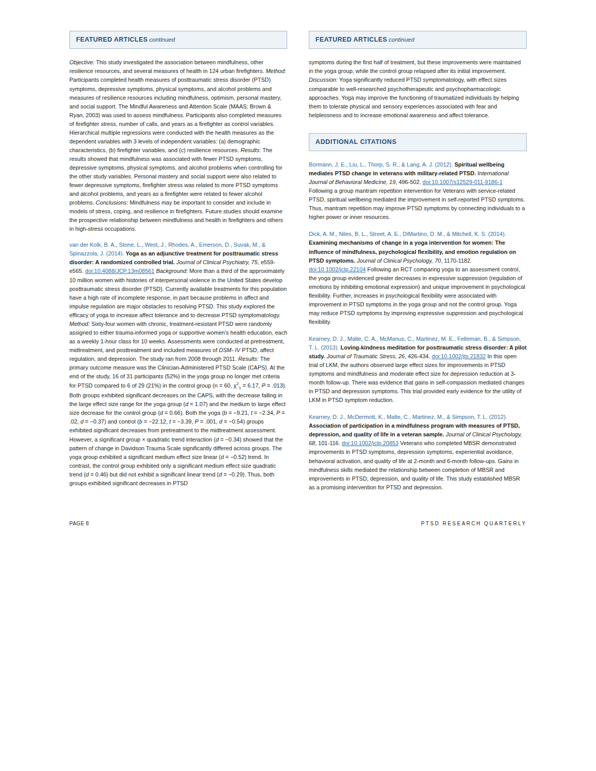FEATURED ARTICLES continued
Objective: This study investigated the association between mindfulness, other resilience resources, and several measures of health in 124 urban firefighters. Method: Participants completed health measures of posttraumatic stress disorder (PTSD) symptoms, depressive symptoms, physical symptoms, and alcohol problems and measures of resilience resources including mindfulness, optimism, personal mastery, and social support. The Mindful Awareness and Attention Scale (MAAS; Brown & Ryan, 2003) was used to assess mindfulness. Participants also completed measures of firefighter stress, number of calls, and years as a firefighter as control variables. Hierarchical multiple regressions were conducted with the health measures as the dependent variables with 3 levels of independent variables: (a) demographic characteristics, (b) firefighter variables, and (c) resilience resources. Results: The results showed that mindfulness was associated with fewer PTSD symptoms, depressive symptoms, physical symptoms, and alcohol problems when controlling for the other study variables. Personal mastery and social support were also related to fewer depressive symptoms, firefighter stress was related to more PTSD symptoms and alcohol problems, and years as a firefighter were related to fewer alcohol problems. Conclusions: Mindfulness may be important to consider and include in models of stress, coping, and resilience in firefighters. Future studies should examine the prospective relationship between mindfulness and health in firefighters and others in high-stress occupations.
van der Kolk, B. A., Stone, L., West, J., Rhodes, A., Emerson, D., Suvak, M., & Spinazzola, J. (2014). Yoga as an adjunctive treatment for posttraumatic stress disorder: A randomized controlled trial. Journal of Clinical Psychiatry, 75, e559-e565. doi:10.4088/JCP.13m08561 Background: More than a third of the approximately 10 million women with histories of interpersonal violence in the United States develop posttraumatic stress disorder (PTSD). Currently available treatments for this population have a high rate of incomplete response, in part because problems in affect and impulse regulation are major obstacles to resolving PTSD. This study explored the efficacy of yoga to increase affect tolerance and to decrease PTSD symptomatology. Method: Sixty-four women with chronic, treatment-resistant PTSD were randomly assigned to either trauma-informed yoga or supportive women's health education, each as a weekly 1-hour class for 10 weeks. Assessments were conducted at pretreatment, midtreatment, and posttreatment and included measures of DSM- IV PTSD, affect regulation, and depression. The study ran from 2008 through 2011. Results: The primary outcome measure was the Clinician-Administered PTSD Scale (CAPS). At the end of the study, 16 of 31 participants (52%) in the yoga group no longer met criteria for PTSD compared to 6 of 29 (21%) in the control group (n = 60, χ21 = 6.17, P = .013). Both groups exhibited significant decreases on the CAPS, with the decrease falling in the large effect size range for the yoga group (d = 1.07) and the medium to large effect size decrease for the control group (d = 0.66). Both the yoga (b = −9.21, t = −2.34, P = .02, d = −0.37) and control (b = −22.12, t = −3.39, P = .001, d = −0.54) groups exhibited significant decreases from pretreatment to the midtreatment assessment. However, a significant group × quadratic trend interaction (d = −0.34) showed that the pattern of change in Davidson Trauma Scale significantly differed across groups. The yoga group exhibited a significant medium effect size linear (d = −0.52) trend. In contrast, the control group exhibited only a significant medium effect size quadratic trend (d = 0.46) but did not exhibit a significant linear trend (d = −0.29). Thus, both groups exhibited significant decreases in PTSD
FEATURED ARTICLES continued
symptoms during the first half of treatment, but these improvements were maintained in the yoga group, while the control group relapsed after its initial improvement. Discussion: Yoga significantly reduced PTSD symptomatology, with effect sizes comparable to well-researched psychotherapeutic and psychopharmacologic approaches. Yoga may improve the functioning of traumatized individuals by helping them to tolerate physical and sensory experiences associated with fear and helplessness and to increase emotional awareness and affect tolerance.
ADDITIONAL CITATIONS
Bormann, J. E., Liu, L., Thorp, S. R., & Lang, A. J. (2012). Spiritual wellbeing mediates PTSD change in veterans with military-related PTSD. International Journal of Behavioral Medicine, 19, 496-502. doi:10.1007/s12529-011-9186-1 Following a group mantram repetition intervention for Veterans with service-related PTSD, spiritual wellbeing mediated the improvement in self-reported PTSD symptoms. Thus, mantram repetition may improve PTSD symptoms by connecting individuals to a higher power or inner resources.
Dick, A. M., Niles, B. L., Street, A. E., DiMartino, D. M., & Mitchell, K. S. (2014). Examining mechanisms of change in a yoga intervention for women: The influence of mindfulness, psychological flexibility, and emotion regulation on PTSD symptoms. Journal of Clinical Psychology, 70, 1170-1182. doi:10.1002/jclp.22104 Following an RCT comparing yoga to an assessment control, the yoga group evidenced greater decreases in expressive suppression (regulation of emotions by inhibiting emotional expression) and unique improvement in psychological flexibility. Further, increases in psychological flexibility were associated with improvement in PTSD symptoms in the yoga group and not the control group. Yoga may reduce PTSD symptoms by improving expressive suppression and psychological flexibility.
Kearney, D. J., Malte, C. A., McManus, C., Martinez, M. E., Felleman, B., & Simpson, T. L. (2013). Loving-kindness meditation for posttraumatic stress disorder: A pilot study. Journal of Traumatic Stress, 26, 426-434. doi:10.1002/jts.21832 In this open trial of LKM, the authors observed large effect sizes for improvements in PTSD symptoms and mindfulness and moderate effect size for depression reduction at 3-month follow-up. There was evidence that gains in self-compassion mediated changes in PTSD and depression symptoms. This trial provided early evidence for the utility of LKM in PTSD symptom reduction.
Kearney, D. J., McDermott, K., Malte, C., Martinez, M., & Simpson, T. L. (2012). Association of participation in a mindfulness program with measures of PTSD, depression, and quality of life in a veteran sample. Journal of Clinical Psychology, 68, 101-116. doi:10.1002/jclp.20853 Veterans who completed MBSR demonstrated improvements in PTSD symptoms, depression symptoms, experiential avoidance, behavioral activation, and quality of life at 2-month and 6-month follow-ups. Gains in mindfulness skills mediated the relationship between completion of MBSR and improvements in PTSD, depression, and quality of life. This study established MBSR as a promising intervention for PTSD and depression.
PAGE 8
PTSD RESEARCH QUARTERLY